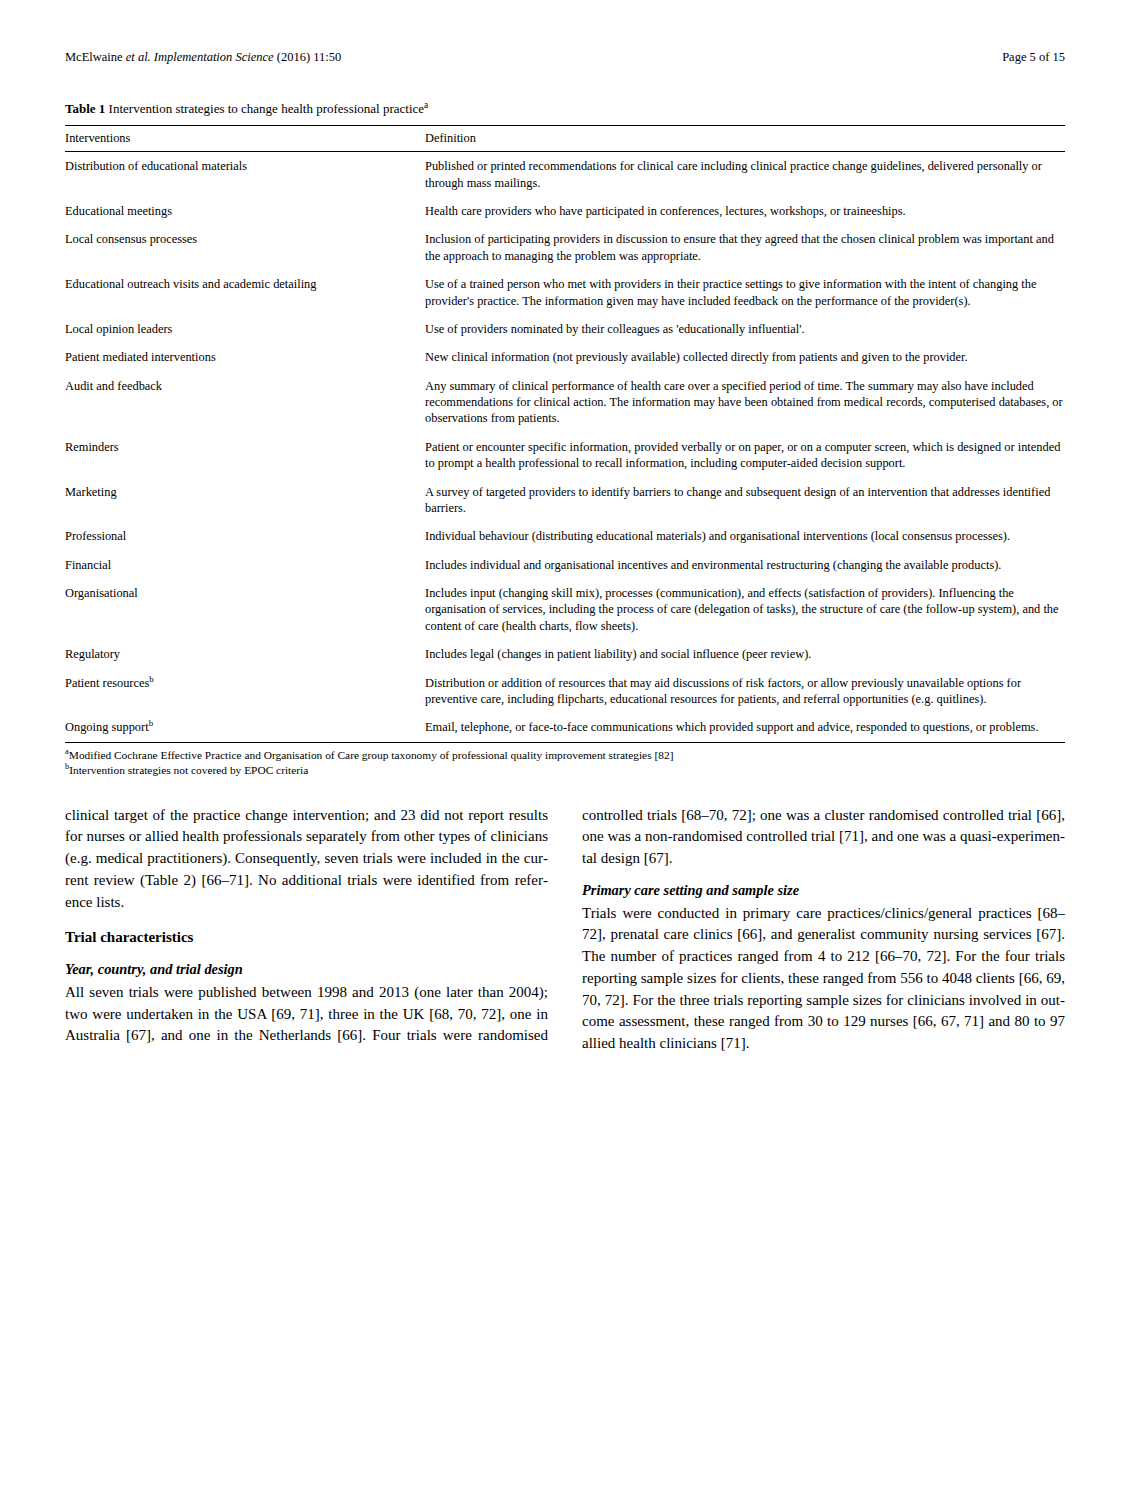McElwaine et al. Implementation Science (2016) 11:50
Page 5 of 15
Table 1 Intervention strategies to change health professional practicea
| Interventions | Definition |
| --- | --- |
| Distribution of educational materials | Published or printed recommendations for clinical care including clinical practice change guidelines, delivered personally or through mass mailings. |
| Educational meetings | Health care providers who have participated in conferences, lectures, workshops, or traineeships. |
| Local consensus processes | Inclusion of participating providers in discussion to ensure that they agreed that the chosen clinical problem was important and the approach to managing the problem was appropriate. |
| Educational outreach visits and academic detailing | Use of a trained person who met with providers in their practice settings to give information with the intent of changing the provider's practice. The information given may have included feedback on the performance of the provider(s). |
| Local opinion leaders | Use of providers nominated by their colleagues as 'educationally influential'. |
| Patient mediated interventions | New clinical information (not previously available) collected directly from patients and given to the provider. |
| Audit and feedback | Any summary of clinical performance of health care over a specified period of time. The summary may also have included recommendations for clinical action. The information may have been obtained from medical records, computerised databases, or observations from patients. |
| Reminders | Patient or encounter specific information, provided verbally or on paper, or on a computer screen, which is designed or intended to prompt a health professional to recall information, including computer-aided decision support. |
| Marketing | A survey of targeted providers to identify barriers to change and subsequent design of an intervention that addresses identified barriers. |
| Professional | Individual behaviour (distributing educational materials) and organisational interventions (local consensus processes). |
| Financial | Includes individual and organisational incentives and environmental restructuring (changing the available products). |
| Organisational | Includes input (changing skill mix), processes (communication), and effects (satisfaction of providers). Influencing the organisation of services, including the process of care (delegation of tasks), the structure of care (the follow-up system), and the content of care (health charts, flow sheets). |
| Regulatory | Includes legal (changes in patient liability) and social influence (peer review). |
| Patient resources b | Distribution or addition of resources that may aid discussions of risk factors, or allow previously unavailable options for preventive care, including flipcharts, educational resources for patients, and referral opportunities (e.g. quitlines). |
| Ongoing support b | Email, telephone, or face-to-face communications which provided support and advice, responded to questions, or problems. |
aModified Cochrane Effective Practice and Organisation of Care group taxonomy of professional quality improvement strategies [82]
bIntervention strategies not covered by EPOC criteria
clinical target of the practice change intervention; and 23 did not report results for nurses or allied health professionals separately from other types of clinicians (e.g. medical practitioners). Consequently, seven trials were included in the current review (Table 2) [66–71]. No additional trials were identified from reference lists.
Trial characteristics
Year, country, and trial design
All seven trials were published between 1998 and 2013 (one later than 2004); two were undertaken in the USA [69, 71], three in the UK [68, 70, 72], one in Australia [67], and one in the Netherlands [66]. Four trials were randomised controlled trials [68–70, 72]; one was a cluster randomised controlled trial [66], one was a non-randomised controlled trial [71], and one was a quasi-experimental design [67].
Primary care setting and sample size
Trials were conducted in primary care practices/clinics/general practices [68–72], prenatal care clinics [66], and generalist community nursing services [67]. The number of practices ranged from 4 to 212 [66–70, 72]. For the four trials reporting sample sizes for clients, these ranged from 556 to 4048 clients [66, 69, 70, 72]. For the three trials reporting sample sizes for clinicians involved in outcome assessment, these ranged from 30 to 129 nurses [66, 67, 71] and 80 to 97 allied health clinicians [71].